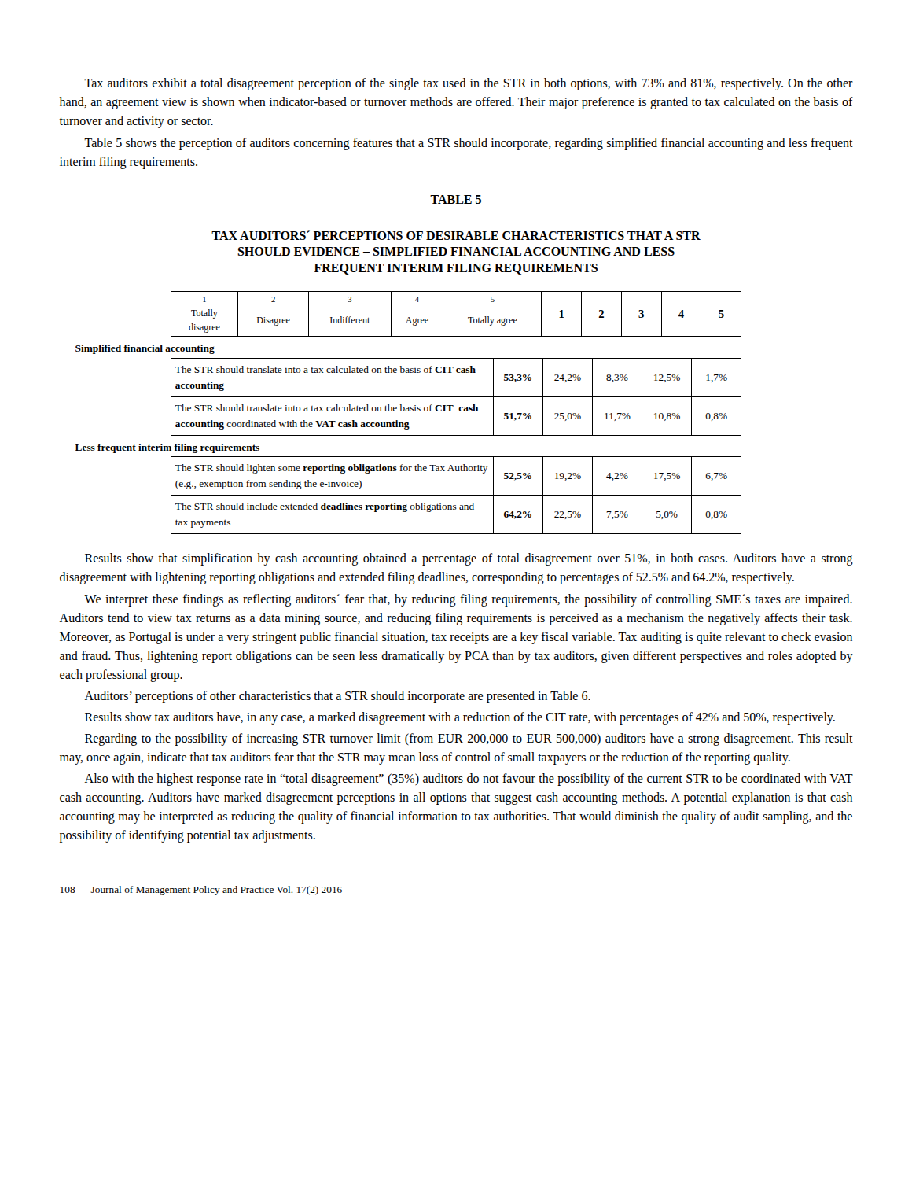Tax auditors exhibit a total disagreement perception of the single tax used in the STR in both options, with 73% and 81%, respectively. On the other hand, an agreement view is shown when indicator-based or turnover methods are offered. Their major preference is granted to tax calculated on the basis of turnover and activity or sector.
Table 5 shows the perception of auditors concerning features that a STR should incorporate, regarding simplified financial accounting and less frequent interim filing requirements.
TABLE 5
Tax Auditors´ Perceptions of Desirable Characteristics that a STR
Should Evidence – Simplified Financial Accounting and Less
Frequent Interim Filing Requirements
| 1 | 2 | 3 | 4 | 5 | 1 | 2 | 3 | 4 | 5 |
| Totally disagree | Disagree | Indifferent | Agree | Totally agree |
Simplified financial accounting
| The STR should translate into a tax calculated on the basis of CIT cash accounting | 53,3% | 24,2% | 8,3% | 12,5% | 1,7% |
| The STR should translate into a tax calculated on the basis of CIT cash accounting coordinated with the VAT cash accounting | 51,7% | 25,0% | 11,7% | 10,8% | 0,8% |
Less frequent interim filing requirements
| The STR should lighten some reporting obligations for the Tax Authority (e.g., exemption from sending the e-invoice) | 52,5% | 19,2% | 4,2% | 17,5% | 6,7% |
| The STR should include extended deadlines reporting obligations and tax payments | 64,2% | 22,5% | 7,5% | 5,0% | 0,8% |
Results show that simplification by cash accounting obtained a percentage of total disagreement over 51%, in both cases. Auditors have a strong disagreement with lightening reporting obligations and extended filing deadlines, corresponding to percentages of 52.5% and 64.2%, respectively.
We interpret these findings as reflecting auditors´ fear that, by reducing filing requirements, the possibility of controlling SME´s taxes are impaired. Auditors tend to view tax returns as a data mining source, and reducing filing requirements is perceived as a mechanism the negatively affects their task. Moreover, as Portugal is under a very stringent public financial situation, tax receipts are a key fiscal variable. Tax auditing is quite relevant to check evasion and fraud. Thus, lightening report obligations can be seen less dramatically by PCA than by tax auditors, given different perspectives and roles adopted by each professional group.
Auditors’ perceptions of other characteristics that a STR should incorporate are presented in Table 6.
Results show tax auditors have, in any case, a marked disagreement with a reduction of the CIT rate, with percentages of 42% and 50%, respectively.
Regarding to the possibility of increasing STR turnover limit (from EUR 200,000 to EUR 500,000) auditors have a strong disagreement. This result may, once again, indicate that tax auditors fear that the STR may mean loss of control of small taxpayers or the reduction of the reporting quality.
Also with the highest response rate in “total disagreement” (35%) auditors do not favour the possibility of the current STR to be coordinated with VAT cash accounting. Auditors have marked disagreement perceptions in all options that suggest cash accounting methods. A potential explanation is that cash accounting may be interpreted as reducing the quality of financial information to tax authorities. That would diminish the quality of audit sampling, and the possibility of identifying potential tax adjustments.
108 Journal of Management Policy and Practice Vol. 17(2) 2016